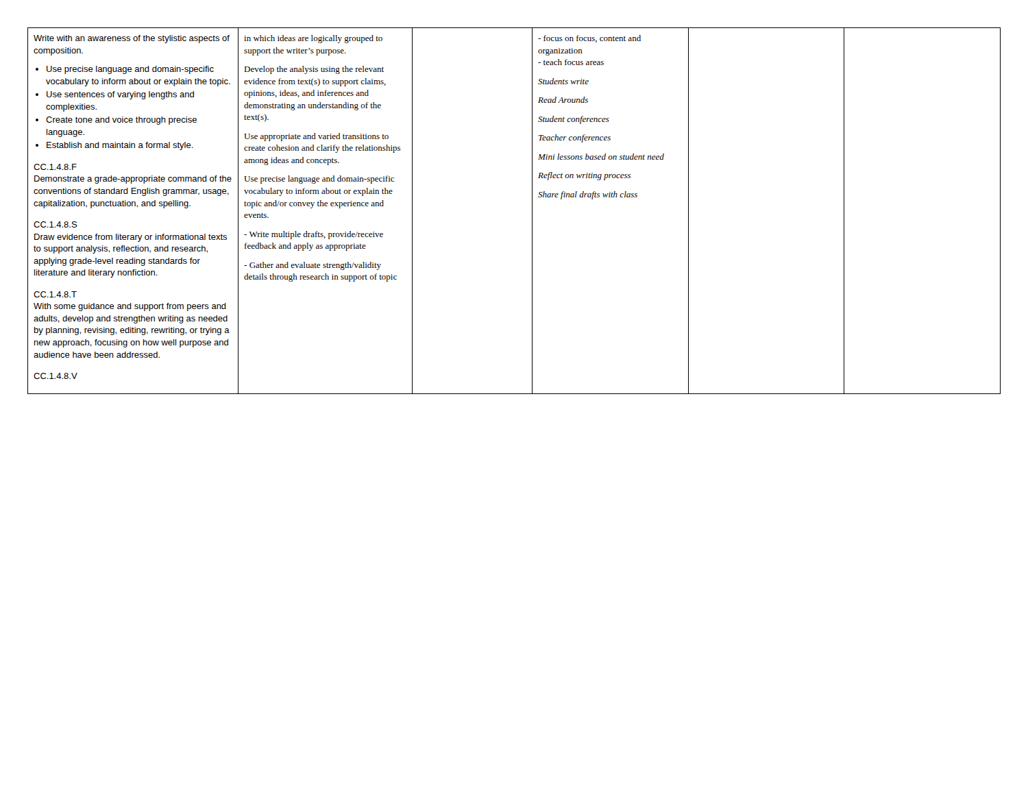| Write with an awareness of the stylistic aspects of composition. Use precise language and domain-specific vocabulary to inform about or explain the topic. Use sentences of varying lengths and complexities. Create tone and voice through precise language. Establish and maintain a formal style. CC.1.4.8.F Demonstrate a grade-appropriate command of the conventions of standard English grammar, usage, capitalization, punctuation, and spelling. CC.1.4.8.S Draw evidence from literary or informational texts to support analysis, reflection, and research, applying grade-level reading standards for literature and literary nonfiction. CC.1.4.8.T With some guidance and support from peers and adults, develop and strengthen writing as needed by planning, revising, editing, rewriting, or trying a new approach, focusing on how well purpose and audience have been addressed. CC.1.4.8.V | in which ideas are logically grouped to support the writer’s purpose. Develop the analysis using the relevant evidence from text(s) to support claims, opinions, ideas, and inferences and demonstrating an understanding of the text(s). Use appropriate and varied transitions to create cohesion and clarify the relationships among ideas and concepts. Use precise language and domain-specific vocabulary to inform about or explain the topic and/or convey the experience and events. - Write multiple drafts, provide/receive feedback and apply as appropriate - Gather and evaluate strength/validity details through research in support of topic | | - focus on focus, content and organization - teach focus areas Students write Read Arounds Student conferences Teacher conferences Mini lessons based on student need Reflect on writing process Share final drafts with class | | |